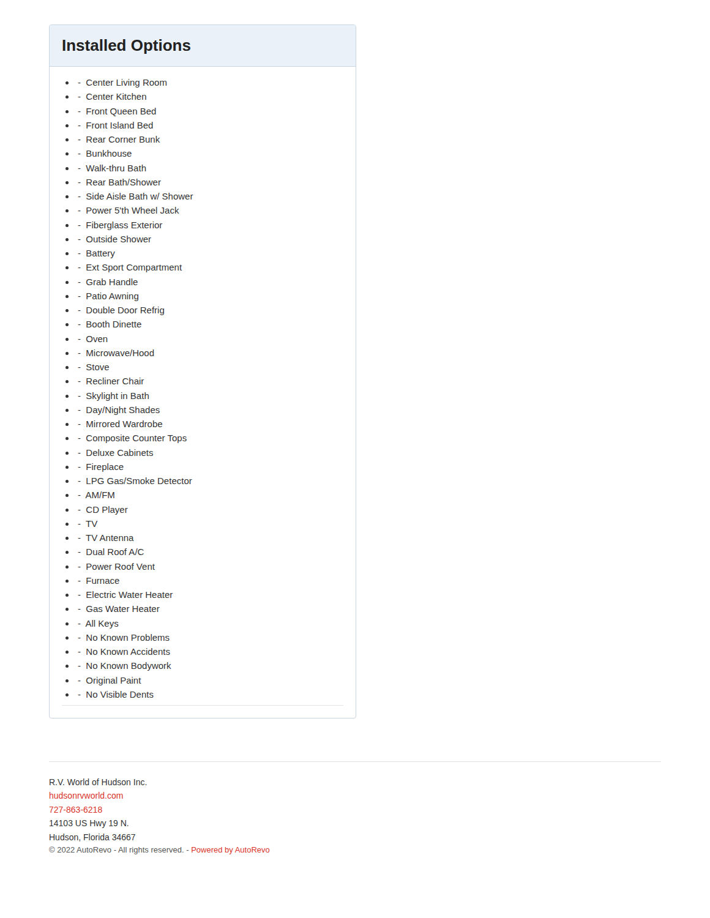Installed Options
- Center Living Room
- Center Kitchen
- Front Queen Bed
- Front Island Bed
- Rear Corner Bunk
- Bunkhouse
- Walk-thru Bath
- Rear Bath/Shower
- Side Aisle Bath w/ Shower
- Power 5'th Wheel Jack
- Fiberglass Exterior
- Outside Shower
- Battery
- Ext Sport Compartment
- Grab Handle
- Patio Awning
- Double Door Refrig
- Booth Dinette
- Oven
- Microwave/Hood
- Stove
- Recliner Chair
- Skylight in Bath
- Day/Night Shades
- Mirrored Wardrobe
- Composite Counter Tops
- Deluxe Cabinets
- Fireplace
- LPG Gas/Smoke Detector
- AM/FM
- CD Player
- TV
- TV Antenna
- Dual Roof A/C
- Power Roof Vent
- Furnace
- Electric Water Heater
- Gas Water Heater
- All Keys
- No Known Problems
- No Known Accidents
- No Known Bodywork
- Original Paint
- No Visible Dents
R.V. World of Hudson Inc.
hudsonrvworld.com
727-863-6218
14103 US Hwy 19 N.
Hudson, Florida 34667
© 2022 AutoRevo - All rights reserved. - Powered by AutoRevo